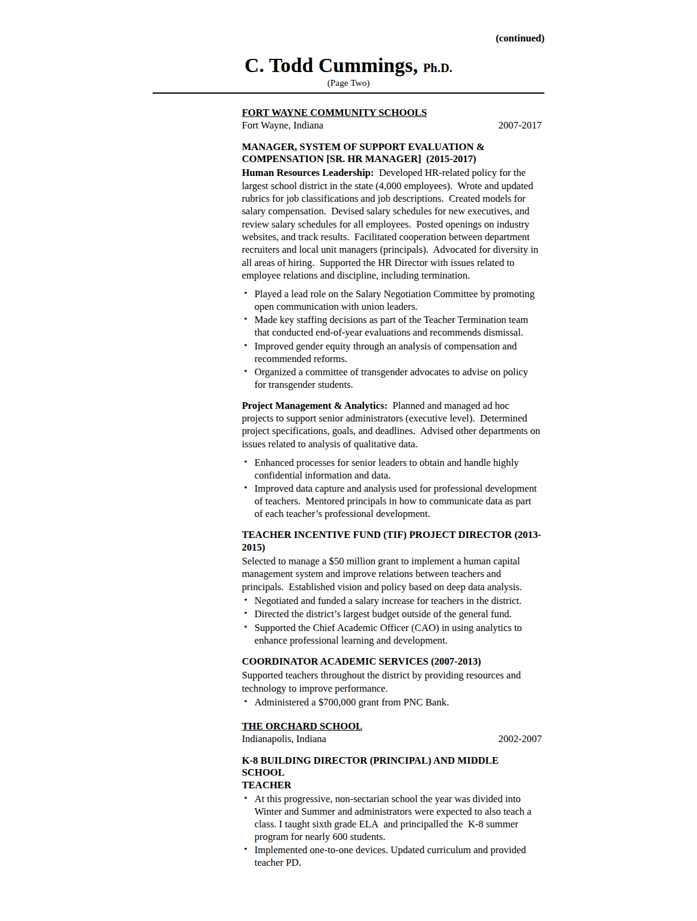(continued)
C. Todd Cummings, Ph.D.
(Page Two)
Fort Wayne Community Schools
Fort Wayne, Indiana 2007-2017
Manager, System of Support Evaluation &
Compensation [Sr. HR Manager] (2015-2017)
Human Resources Leadership: Developed HR-related policy for the largest school district in the state (4,000 employees). Wrote and updated rubrics for job classifications and job descriptions. Created models for salary compensation. Devised salary schedules for new executives, and review salary schedules for all employees. Posted openings on industry websites, and track results. Facilitated cooperation between department recruiters and local unit managers (principals). Advocated for diversity in all areas of hiring. Supported the HR Director with issues related to employee relations and discipline, including termination.
Played a lead role on the Salary Negotiation Committee by promoting open communication with union leaders.
Made key staffing decisions as part of the Teacher Termination team that conducted end-of-year evaluations and recommends dismissal.
Improved gender equity through an analysis of compensation and recommended reforms.
Organized a committee of transgender advocates to advise on policy for transgender students.
Project Management & Analytics: Planned and managed ad hoc projects to support senior administrators (executive level). Determined project specifications, goals, and deadlines. Advised other departments on issues related to analysis of qualitative data.
Enhanced processes for senior leaders to obtain and handle highly confidential information and data.
Improved data capture and analysis used for professional development of teachers. Mentored principals in how to communicate data as part of each teacher’s professional development.
Teacher Incentive Fund (TIF) Project Director (2013-2015)
Selected to manage a $50 million grant to implement a human capital management system and improve relations between teachers and principals. Established vision and policy based on deep data analysis.
Negotiated and funded a salary increase for teachers in the district.
Directed the district’s largest budget outside of the general fund.
Supported the Chief Academic Officer (CAO) in using analytics to enhance professional learning and development.
Coordinator Academic Services (2007-2013)
Supported teachers throughout the district by providing resources and technology to improve performance.
Administered a $700,000 grant from PNC Bank.
The Orchard School
Indianapolis, Indiana 2002-2007
K-8 Building Director (Principal) and Middle School
Teacher
At this progressive, non-sectarian school the year was divided into Winter and Summer and administrators were expected to also teach a class. I taught sixth grade ELA and principalled the K-8 summer program for nearly 600 students.
Implemented one-to-one devices. Updated curriculum and provided teacher PD.